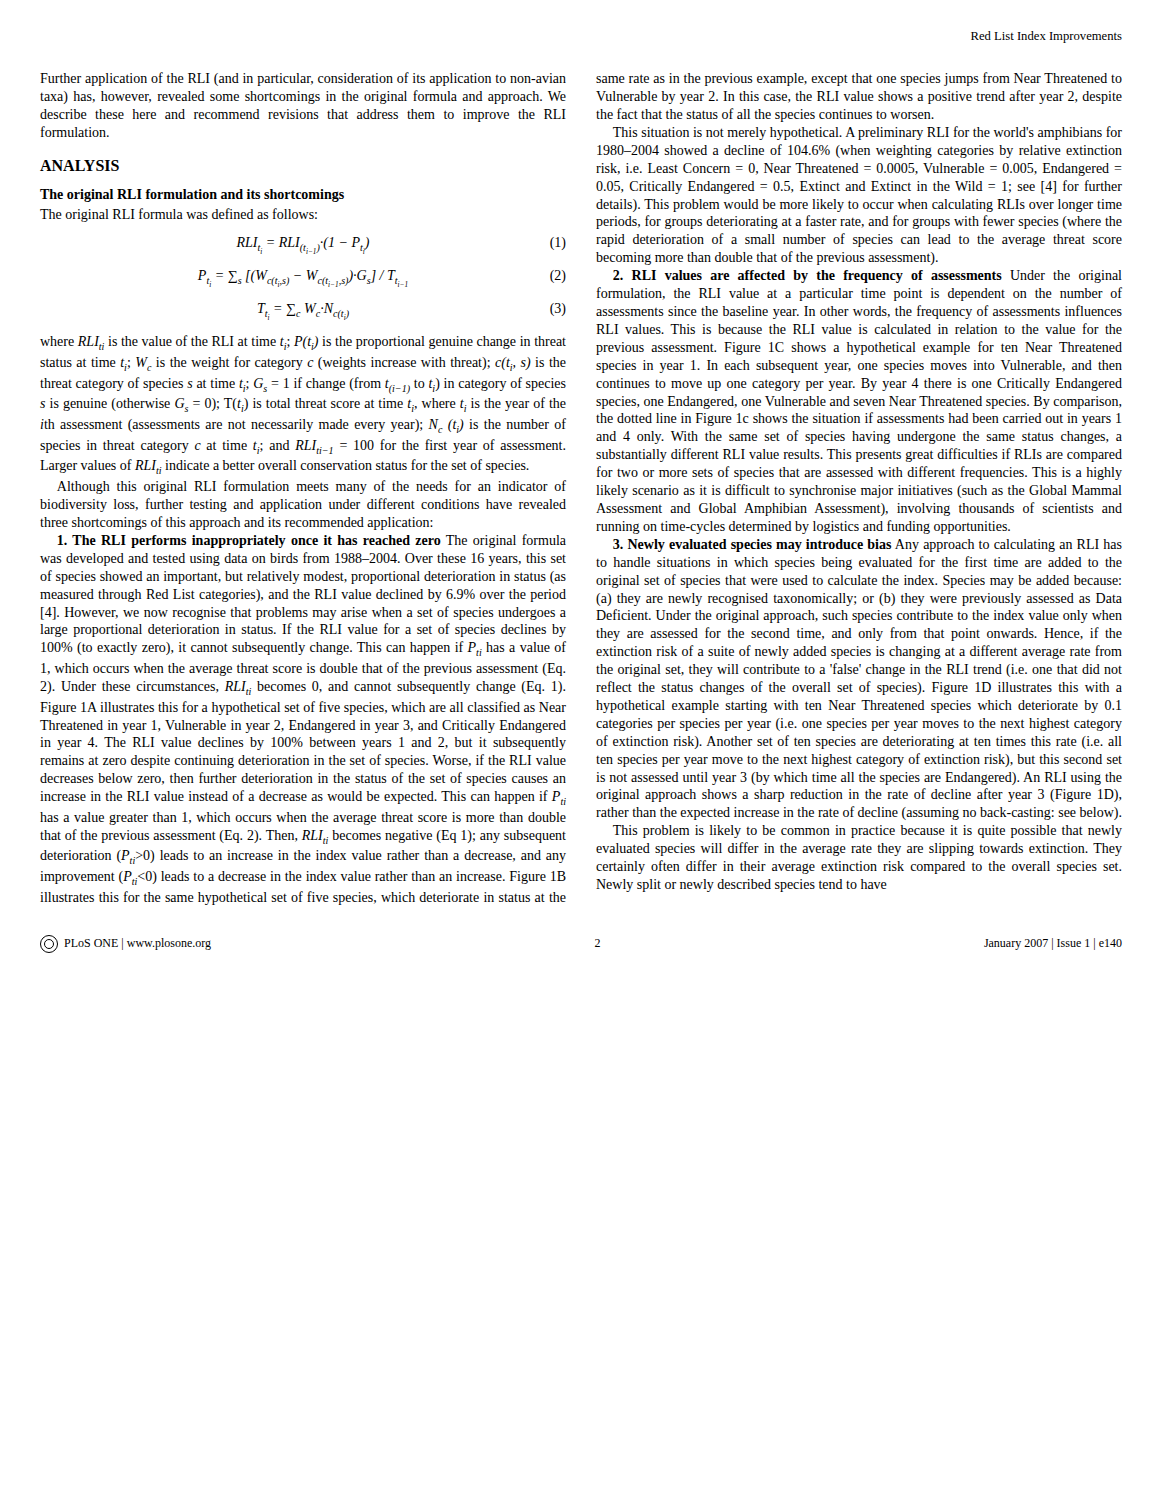Red List Index Improvements
Further application of the RLI (and in particular, consideration of its application to non-avian taxa) has, however, revealed some shortcomings in the original formula and approach. We describe these here and recommend revisions that address them to improve the RLI formulation.
ANALYSIS
The original RLI formulation and its shortcomings
The original RLI formula was defined as follows:
RLIti = RLI(ti−1)·(1 − Pti)(1)
Pti = ∑s [(Wc(ti,s) − Wc(ti−1,s))·Gs] / Tti−1(2)
Tti = ∑c Wc·Nc(ti)(3)
where RLIti is the value of the RLI at time ti; P(ti) is the proportional genuine change in threat status at time ti; Wc is the weight for category c (weights increase with threat); c(ti, s) is the threat category of species s at time ti; Gs = 1 if change (from t(i−1) to ti) in category of species s is genuine (otherwise Gs = 0); T(ti) is total threat score at time ti, where ti is the year of the ith assessment (assessments are not necessarily made every year); Nc (ti) is the number of species in threat category c at time ti; and RLIti−1 = 100 for the first year of assessment. Larger values of RLIti indicate a better overall conservation status for the set of species.
Although this original RLI formulation meets many of the needs for an indicator of biodiversity loss, further testing and application under different conditions have revealed three shortcomings of this approach and its recommended application:
1. The RLI performs inappropriately once it has reached zero The original formula was developed and tested using data on birds from 1988–2004. Over these 16 years, this set of species showed an important, but relatively modest, proportional deterioration in status (as measured through Red List categories), and the RLI value declined by 6.9% over the period [4]. However, we now recognise that problems may arise when a set of species undergoes a large proportional deterioration in status. If the RLI value for a set of species declines by 100% (to exactly zero), it cannot subsequently change. This can happen if Pti has a value of 1, which occurs when the average threat score is double that of the previous assessment (Eq. 2). Under these circumstances, RLIti becomes 0, and cannot subsequently change (Eq. 1). Figure 1A illustrates this for a hypothetical set of five species, which are all classified as Near Threatened in year 1, Vulnerable in year 2, Endangered in year 3, and Critically Endangered in year 4. The RLI value declines by 100% between years 1 and 2, but it subsequently remains at zero despite continuing deterioration in the set of species. Worse, if the RLI value decreases below zero, then further deterioration in the status of the set of species causes an increase in the RLI value instead of a decrease as would be expected. This can happen if Pti has a value greater than 1, which occurs when the average threat score is more than double that of the previous assessment (Eq. 2). Then, RLIti becomes negative (Eq 1); any subsequent deterioration (Pti>0) leads to an increase in the index value rather than a decrease, and any improvement (Pti<0) leads to a decrease in the index value rather than an increase. Figure 1B illustrates this for the same hypothetical set of five species, which deteriorate in status at the same rate as in the previous example, except that one species jumps from Near Threatened to Vulnerable by year 2. In this case, the RLI value shows a positive trend after year 2, despite the fact that the status of all the species continues to worsen.
This situation is not merely hypothetical. A preliminary RLI for the world's amphibians for 1980–2004 showed a decline of 104.6% (when weighting categories by relative extinction risk, i.e. Least Concern = 0, Near Threatened = 0.0005, Vulnerable = 0.005, Endangered = 0.05, Critically Endangered = 0.5, Extinct and Extinct in the Wild = 1; see [4] for further details). This problem would be more likely to occur when calculating RLIs over longer time periods, for groups deteriorating at a faster rate, and for groups with fewer species (where the rapid deterioration of a small number of species can lead to the average threat score becoming more than double that of the previous assessment).
2. RLI values are affected by the frequency of assessments Under the original formulation, the RLI value at a particular time point is dependent on the number of assessments since the baseline year. In other words, the frequency of assessments influences RLI values. This is because the RLI value is calculated in relation to the value for the previous assessment. Figure 1C shows a hypothetical example for ten Near Threatened species in year 1. In each subsequent year, one species moves into Vulnerable, and then continues to move up one category per year. By year 4 there is one Critically Endangered species, one Endangered, one Vulnerable and seven Near Threatened species. By comparison, the dotted line in Figure 1c shows the situation if assessments had been carried out in years 1 and 4 only. With the same set of species having undergone the same status changes, a substantially different RLI value results. This presents great difficulties if RLIs are compared for two or more sets of species that are assessed with different frequencies. This is a highly likely scenario as it is difficult to synchronise major initiatives (such as the Global Mammal Assessment and Global Amphibian Assessment), involving thousands of scientists and running on time-cycles determined by logistics and funding opportunities.
3. Newly evaluated species may introduce bias Any approach to calculating an RLI has to handle situations in which species being evaluated for the first time are added to the original set of species that were used to calculate the index. Species may be added because: (a) they are newly recognised taxonomically; or (b) they were previously assessed as Data Deficient. Under the original approach, such species contribute to the index value only when they are assessed for the second time, and only from that point onwards. Hence, if the extinction risk of a suite of newly added species is changing at a different average rate from the original set, they will contribute to a 'false' change in the RLI trend (i.e. one that did not reflect the status changes of the overall set of species). Figure 1D illustrates this with a hypothetical example starting with ten Near Threatened species which deteriorate by 0.1 categories per species per year (i.e. one species per year moves to the next highest category of extinction risk). Another set of ten species are deteriorating at ten times this rate (i.e. all ten species per year move to the next highest category of extinction risk), but this second set is not assessed until year 3 (by which time all the species are Endangered). An RLI using the original approach shows a sharp reduction in the rate of decline after year 3 (Figure 1D), rather than the expected increase in the rate of decline (assuming no back-casting: see below).
This problem is likely to be common in practice because it is quite possible that newly evaluated species will differ in the average rate they are slipping towards extinction. They certainly often differ in their average extinction risk compared to the overall species set. Newly split or newly described species tend to have
PLoS ONE | www.plosone.org
2
January 2007 | Issue 1 | e140